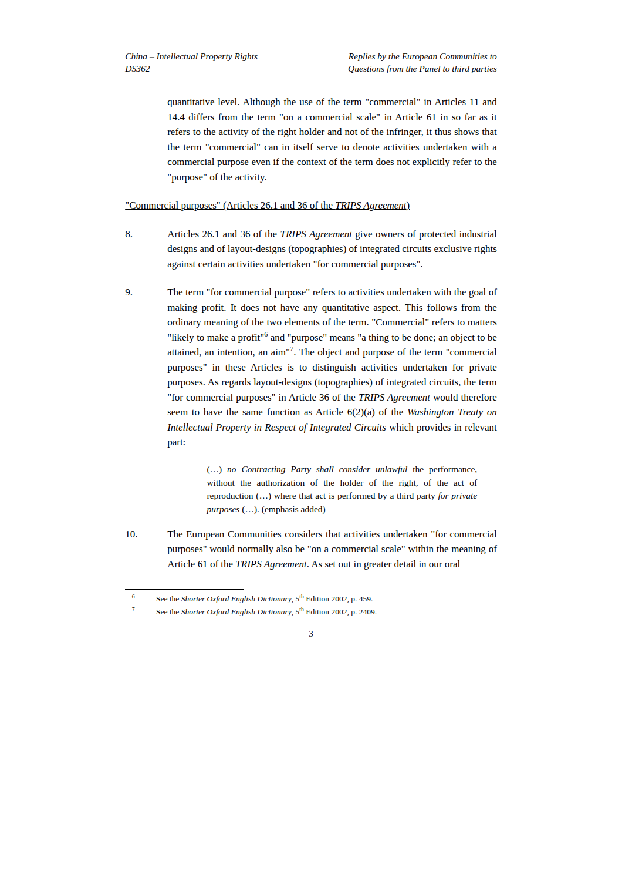China – Intellectual Property Rights
DS362
Replies by the European Communities to
Questions from the Panel to third parties
quantitative level. Although the use of the term "commercial" in Articles 11 and 14.4 differs from the term "on a commercial scale" in Article 61 in so far as it refers to the activity of the right holder and not of the infringer, it thus shows that the term "commercial" can in itself serve to denote activities undertaken with a commercial purpose even if the context of the term does not explicitly refer to the "purpose" of the activity.
"Commercial purposes" (Articles 26.1 and 36 of the TRIPS Agreement)
8.
Articles 26.1 and 36 of the TRIPS Agreement give owners of protected industrial designs and of layout-designs (topographies) of integrated circuits exclusive rights against certain activities undertaken "for commercial purposes".
9.
The term "for commercial purpose" refers to activities undertaken with the goal of making profit. It does not have any quantitative aspect. This follows from the ordinary meaning of the two elements of the term. "Commercial" refers to matters "likely to make a profit"6 and "purpose" means "a thing to be done; an object to be attained, an intention, an aim"7. The object and purpose of the term "commercial purposes" in these Articles is to distinguish activities undertaken for private purposes. As regards layout-designs (topographies) of integrated circuits, the term "for commercial purposes" in Article 36 of the TRIPS Agreement would therefore seem to have the same function as Article 6(2)(a) of the Washington Treaty on Intellectual Property in Respect of Integrated Circuits which provides in relevant part:
(…) no Contracting Party shall consider unlawful the performance, without the authorization of the holder of the right, of the act of reproduction (…) where that act is performed by a third party for private purposes (…). (emphasis added)
10.
The European Communities considers that activities undertaken "for commercial purposes" would normally also be "on a commercial scale" within the meaning of Article 61 of the TRIPS Agreement. As set out in greater detail in our oral
6
See the Shorter Oxford English Dictionary, 5th Edition 2002, p. 459.
7
See the Shorter Oxford English Dictionary, 5th Edition 2002, p. 2409.
3